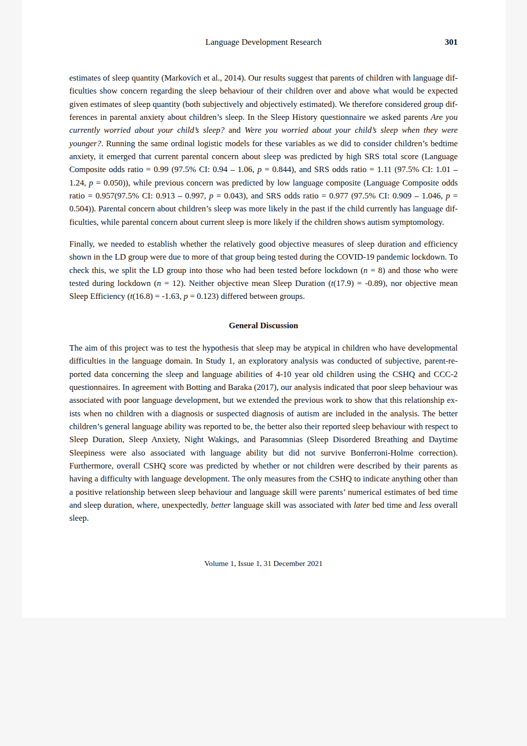Language Development Research 301
estimates of sleep quantity (Markovich et al., 2014). Our results suggest that parents of children with language difficulties show concern regarding the sleep behaviour of their children over and above what would be expected given estimates of sleep quantity (both subjectively and objectively estimated). We therefore considered group differences in parental anxiety about children’s sleep. In the Sleep History questionnaire we asked parents Are you currently worried about your child’s sleep? and Were you worried about your child’s sleep when they were younger?. Running the same ordinal logistic models for these variables as we did to consider children’s bedtime anxiety, it emerged that current parental concern about sleep was predicted by high SRS total score (Language Composite odds ratio = 0.99 (97.5% CI: 0.94 – 1.06, p = 0.844), and SRS odds ratio = 1.11 (97.5% CI: 1.01 – 1.24, p = 0.050)), while previous concern was predicted by low language composite (Language Composite odds ratio = 0.957(97.5% CI: 0.913 – 0.997, p = 0.043), and SRS odds ratio = 0.977 (97.5% CI: 0.909 – 1.046, p = 0.504)). Parental concern about children’s sleep was more likely in the past if the child currently has language difficulties, while parental concern about current sleep is more likely if the children shows autism symptomology.
Finally, we needed to establish whether the relatively good objective measures of sleep duration and efficiency shown in the LD group were due to more of that group being tested during the COVID-19 pandemic lockdown. To check this, we split the LD group into those who had been tested before lockdown (n = 8) and those who were tested during lockdown (n = 12). Neither objective mean Sleep Duration (t(17.9) = -0.89), nor objective mean Sleep Efficiency (t(16.8) = -1.63, p = 0.123) differed between groups.
General Discussion
The aim of this project was to test the hypothesis that sleep may be atypical in children who have developmental difficulties in the language domain. In Study 1, an exploratory analysis was conducted of subjective, parent-reported data concerning the sleep and language abilities of 4-10 year old children using the CSHQ and CCC-2 questionnaires. In agreement with Botting and Baraka (2017), our analysis indicated that poor sleep behaviour was associated with poor language development, but we extended the previous work to show that this relationship exists when no children with a diagnosis or suspected diagnosis of autism are included in the analysis. The better children’s general language ability was reported to be, the better also their reported sleep behaviour with respect to Sleep Duration, Sleep Anxiety, Night Wakings, and Parasomnias (Sleep Disordered Breathing and Daytime Sleepiness were also associated with language ability but did not survive Bonferroni-Holme correction). Furthermore, overall CSHQ score was predicted by whether or not children were described by their parents as having a difficulty with language development. The only measures from the CSHQ to indicate anything other than a positive relationship between sleep behaviour and language skill were parents’ numerical estimates of bed time and sleep duration, where, unexpectedly, better language skill was associated with later bed time and less overall sleep.
Volume 1, Issue 1, 31 December 2021